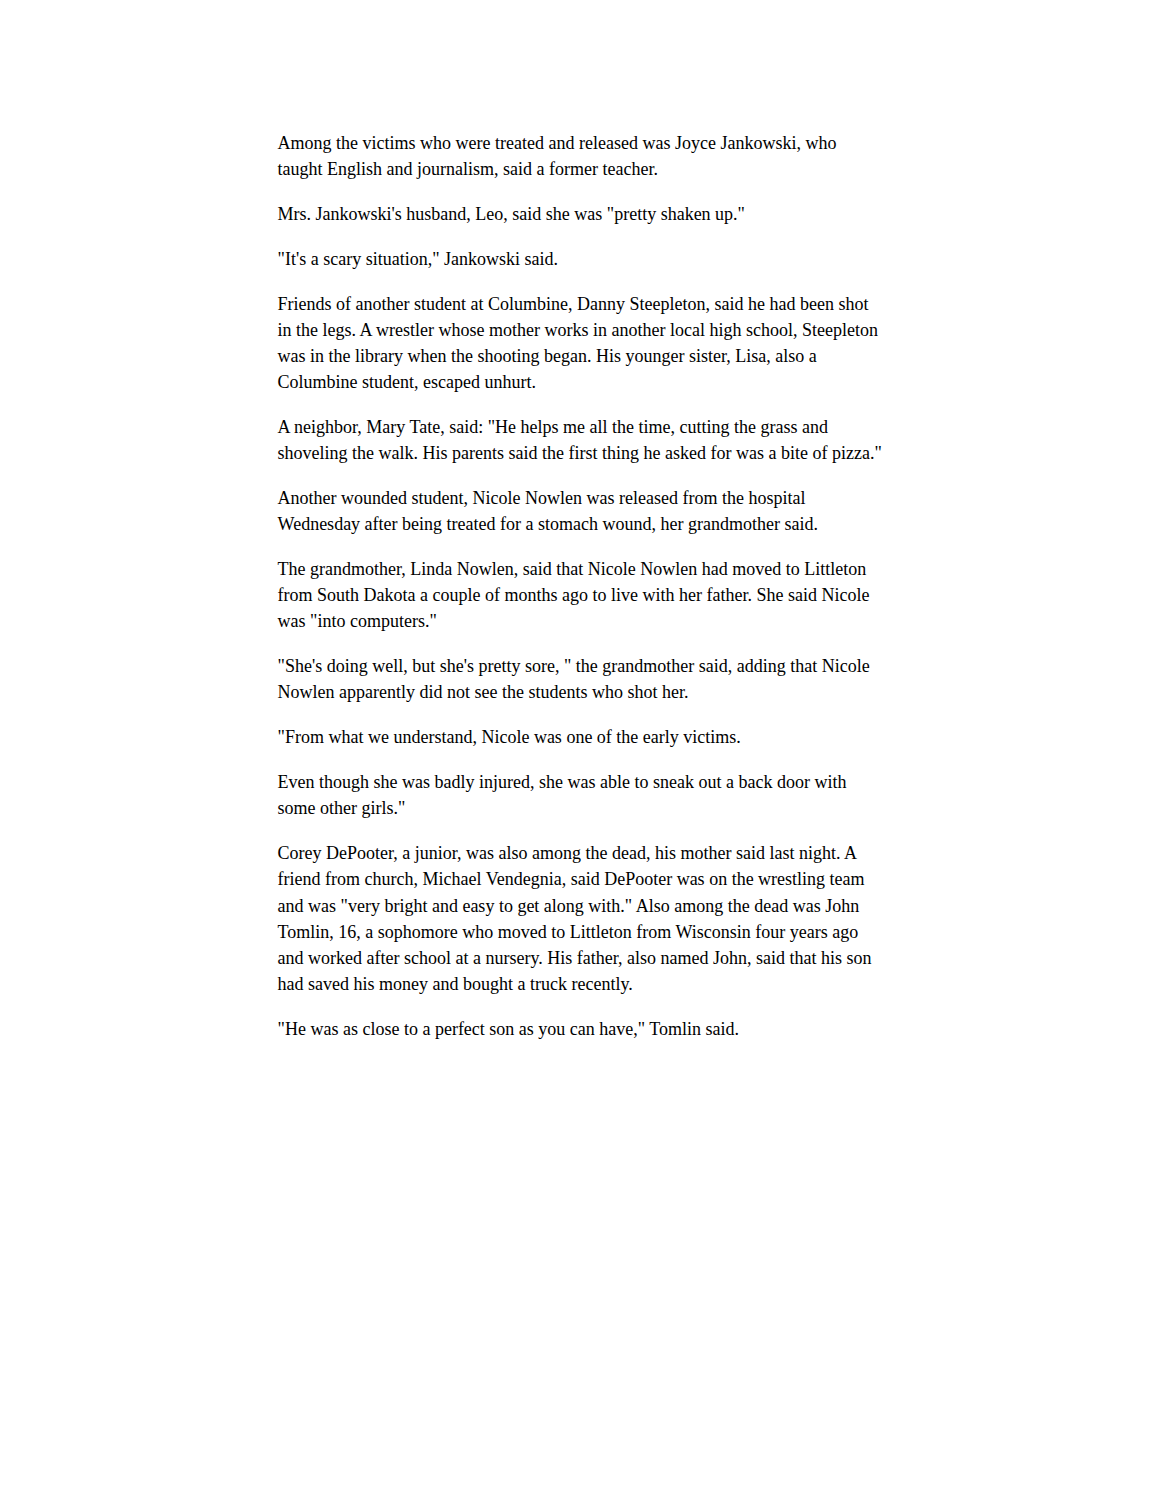Among the victims who were treated and released was Joyce Jankowski, who taught English and journalism, said a former teacher.
Mrs. Jankowski's husband, Leo, said she was "pretty shaken up."
"It's a scary situation," Jankowski said.
Friends of another student at Columbine, Danny Steepleton, said he had been shot in the legs. A wrestler whose mother works in another local high school, Steepleton was in the library when the shooting began. His younger sister, Lisa, also a Columbine student, escaped unhurt.
A neighbor, Mary Tate, said: "He helps me all the time, cutting the grass and shoveling the walk. His parents said the first thing he asked for was a bite of pizza."
Another wounded student, Nicole Nowlen was released from the hospital Wednesday after being treated for a stomach wound, her grandmother said.
The grandmother, Linda Nowlen, said that Nicole Nowlen had moved to Littleton from South Dakota a couple of months ago to live with her father. She said Nicole was "into computers."
"She's doing well, but she's pretty sore, " the grandmother said, adding that Nicole Nowlen apparently did not see the students who shot her.
"From what we understand, Nicole was one of the early victims.
Even though she was badly injured, she was able to sneak out a back door with some other girls."
Corey DePooter, a junior, was also among the dead, his mother said last night. A friend from church, Michael Vendegnia, said DePooter was on the wrestling team and was "very bright and easy to get along with." Also among the dead was John Tomlin, 16, a sophomore who moved to Littleton from Wisconsin four years ago and worked after school at a nursery. His father, also named John, said that his son had saved his money and bought a truck recently.
"He was as close to a perfect son as you can have," Tomlin said.